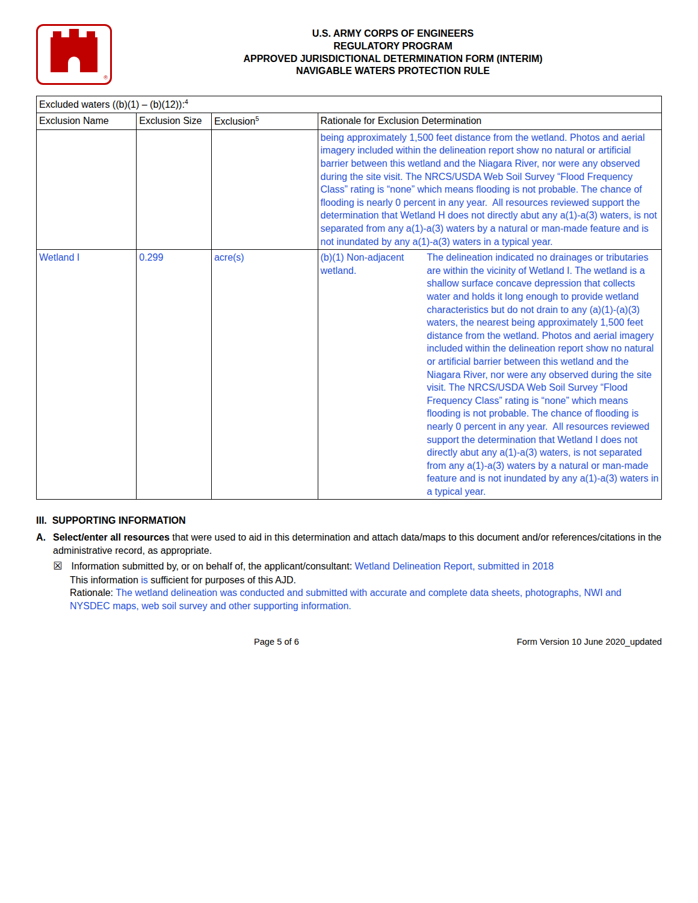®
U.S. ARMY CORPS OF ENGINEERS
REGULATORY PROGRAM
APPROVED JURISDICTIONAL DETERMINATION FORM (INTERIM)
NAVIGABLE WATERS PROTECTION RULE
| Excluded waters ((b)(1) – (b)(12)): 4 |
| Exclusion Name | Exclusion Size | Exclusion 5 | Rationale for Exclusion Determination |
| | | | being approximately 1,500 feet distance from the wetland. Photos and aerial imagery included within the delineation report show no natural or artificial barrier between this wetland and the Niagara River, nor were any observed during the site visit. The NRCS/USDA Web Soil Survey “Flood Frequency Class” rating is “none” which means flooding is not probable. The chance of flooding is nearly 0 percent in any year. All resources reviewed support the determination that Wetland H does not directly abut any a(1)-a(3) waters, is not separated from any a(1)-a(3) waters by a natural or man-made feature and is not inundated by any a(1)-a(3) waters in a typical year. |
| Wetland I | 0.299 | acre(s) | / (b)(1) Non-adjacent wetland. / The delineation indicated no drainages or tributaries are within the vicinity of Wetland I. The wetland is a shallow surface concave depression that collects water and holds it long enough to provide wetland characteristics but do not drain to any (a)(1)-(a)(3) waters, the nearest being approximately 1,500 feet distance from the wetland. Photos and aerial imagery included within the delineation report show no natural or artificial barrier between this wetland and the Niagara River, nor were any observed during the site visit. The NRCS/USDA Web Soil Survey “Flood Frequency Class” rating is “none” which means flooding is not probable. The chance of flooding is nearly 0 percent in any year. All resources reviewed support the determination that Wetland I does not directly abut any a(1)-a(3) waters, is not separated from any a(1)-a(3) waters by a natural or man-made feature and is not inundated by any a(1)-a(3) waters in a typical year. / |
III. SUPPORTING INFORMATION
A. Select/enter all resources that were used to aid in this determination and attach data/maps to this document and/or references/citations in the administrative record, as appropriate.
☒ Information submitted by, or on behalf of, the applicant/consultant: Wetland Delineation Report, submitted in 2018
This information is sufficient for purposes of this AJD.
Rationale: The wetland delineation was conducted and submitted with accurate and complete data sheets, photographs, NWI and NYSDEC maps, web soil survey and other supporting information.
Page 5 of 6
Form Version 10 June 2020_updated